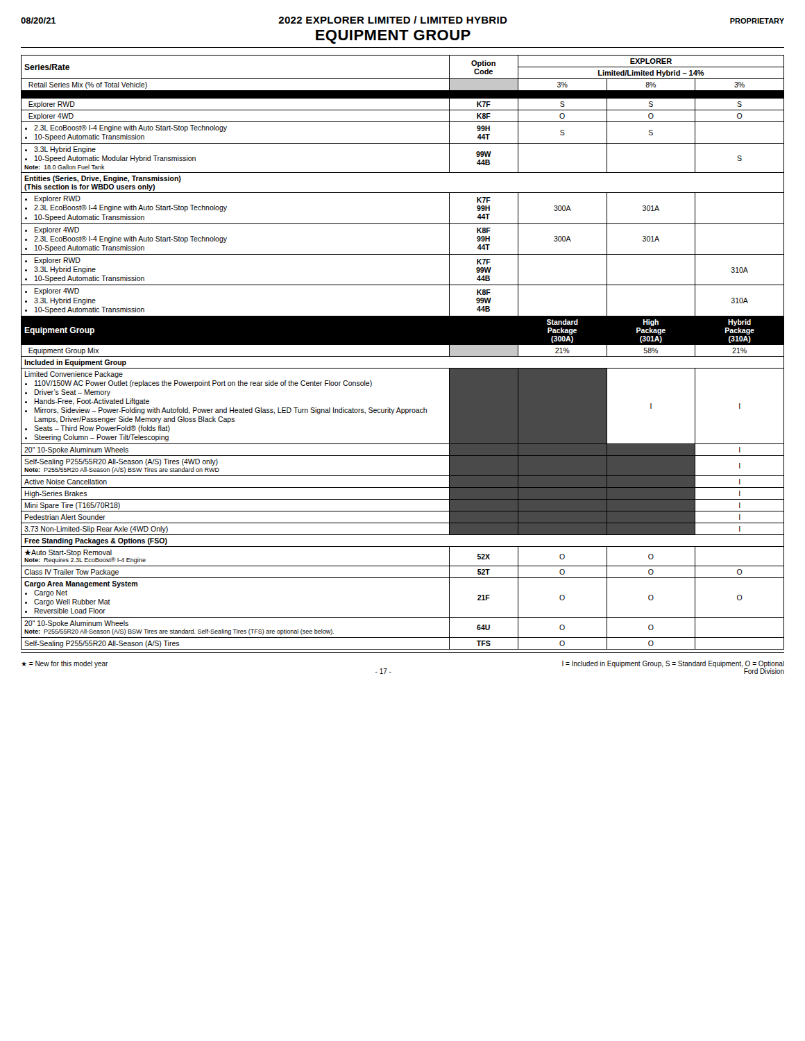08/20/21
2022 EXPLORER LIMITED / LIMITED HYBRID
EQUIPMENT GROUP
PROPRIETARY
| Series/Rate | Option Code | EXPLORER |
| Limited/Limited Hybrid – 14% |
| Retail Series Mix (% of Total Vehicle) | | 3% | 8% | 3% |
| Explorer RWD | K7F | S | S | S |
| Explorer 4WD | K8F | O | O | O |
| 2.3L EcoBoost® I-4 Engine with Auto Start-Stop Technology 10-Speed Automatic Transmission | 99H 44T | S | S | |
| 3.3L Hybrid Engine 10-Speed Automatic Modular Hybrid Transmission Note: 18.0 Gallon Fuel Tank | 99W 44B | | | S |
| Entities (Series, Drive, Engine, Transmission) (This section is for WBDO users only) |
| Explorer RWD 2.3L EcoBoost® I-4 Engine with Auto Start-Stop Technology 10-Speed Automatic Transmission | K7F 99H 44T | 300A | 301A | |
| Explorer 4WD 2.3L EcoBoost® I-4 Engine with Auto Start-Stop Technology 10-Speed Automatic Transmission | K8F 99H 44T | 300A | 301A | |
| Explorer RWD 3.3L Hybrid Engine 10-Speed Automatic Transmission | K7F 99W 44B | | | 310A |
| Explorer 4WD 3.3L Hybrid Engine 10-Speed Automatic Transmission | K8F 99W 44B | | | 310A |
| Equipment Group | | Standard Package (300A) | High Package (301A) | Hybrid Package (310A) |
| Equipment Group Mix | | 21% | 58% | 21% |
| Included in Equipment Group |
| Limited Convenience Package 110V/150W AC Power Outlet (replaces the Powerpoint Port on the rear side of the Center Floor Console) Driver’s Seat – Memory Hands-Free, Foot-Activated Liftgate Mirrors, Sideview – Power-Folding with Autofold, Power and Heated Glass, LED Turn Signal Indicators, Security Approach Lamps, Driver/Passenger Side Memory and Gloss Black Caps Seats – Third Row PowerFold® (folds flat) Steering Column – Power Tilt/Telescoping | | | I | I |
| 20" 10-Spoke Aluminum Wheels | | | | I |
| Self-Sealing P255/55R20 All-Season (A/S) Tires (4WD only) Note: P255/55R20 All-Season (A/S) BSW Tires are standard on RWD | | | | I |
| Active Noise Cancellation | | | | I |
| High-Series Brakes | | | | I |
| Mini Spare Tire (T165/70R18) | | | | I |
| Pedestrian Alert Sounder | | | | I |
| 3.73 Non-Limited-Slip Rear Axle (4WD Only) | | | | I |
| Free Standing Packages & Options (FSO) |
| ★ Auto Start-Stop Removal Note: Requires 2.3L EcoBoost® I-4 Engine | 52X | O | O | |
| Class IV Trailer Tow Package | 52T | O | O | O |
| Cargo Area Management System Cargo Net Cargo Well Rubber Mat Reversible Load Floor | 21F | O | O | O |
| 20" 10-Spoke Aluminum Wheels Note: P255/55R20 All-Season (A/S) BSW Tires are standard. Self-Sealing Tires (TFS) are optional (see below). | 64U | O | O | |
| Self-Sealing P255/55R20 All-Season (A/S) Tires | TFS | O | O | |
★ = New for this model year
I = Included in Equipment Group, S = Standard Equipment, O = Optional
- 17 -
Ford Division